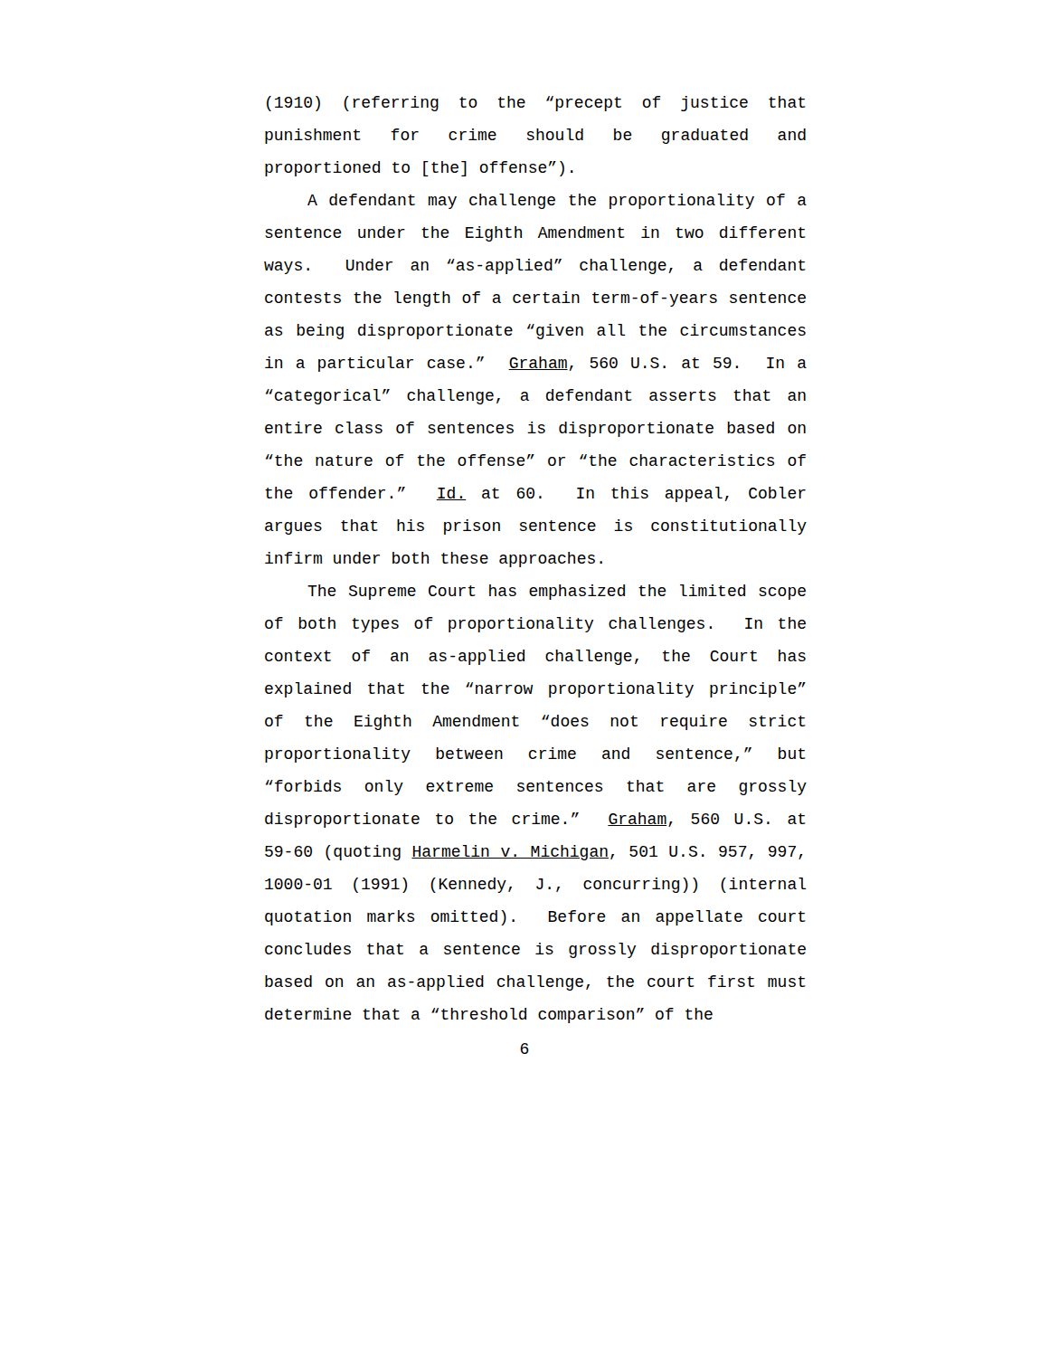(1910) (referring to the “precept of justice that punishment for crime should be graduated and proportioned to [the] offense”).
A defendant may challenge the proportionality of a sentence under the Eighth Amendment in two different ways. Under an “as-applied” challenge, a defendant contests the length of a certain term-of-years sentence as being disproportionate “given all the circumstances in a particular case.” Graham, 560 U.S. at 59. In a “categorical” challenge, a defendant asserts that an entire class of sentences is disproportionate based on “the nature of the offense” or “the characteristics of the offender.” Id. at 60. In this appeal, Cobler argues that his prison sentence is constitutionally infirm under both these approaches.
The Supreme Court has emphasized the limited scope of both types of proportionality challenges. In the context of an as-applied challenge, the Court has explained that the “narrow proportionality principle” of the Eighth Amendment “does not require strict proportionality between crime and sentence,” but “forbids only extreme sentences that are grossly disproportionate to the crime.” Graham, 560 U.S. at 59-60 (quoting Harmelin v. Michigan, 501 U.S. 957, 997, 1000-01 (1991) (Kennedy, J., concurring)) (internal quotation marks omitted). Before an appellate court concludes that a sentence is grossly disproportionate based on an as-applied challenge, the court first must determine that a “threshold comparison” of the
6